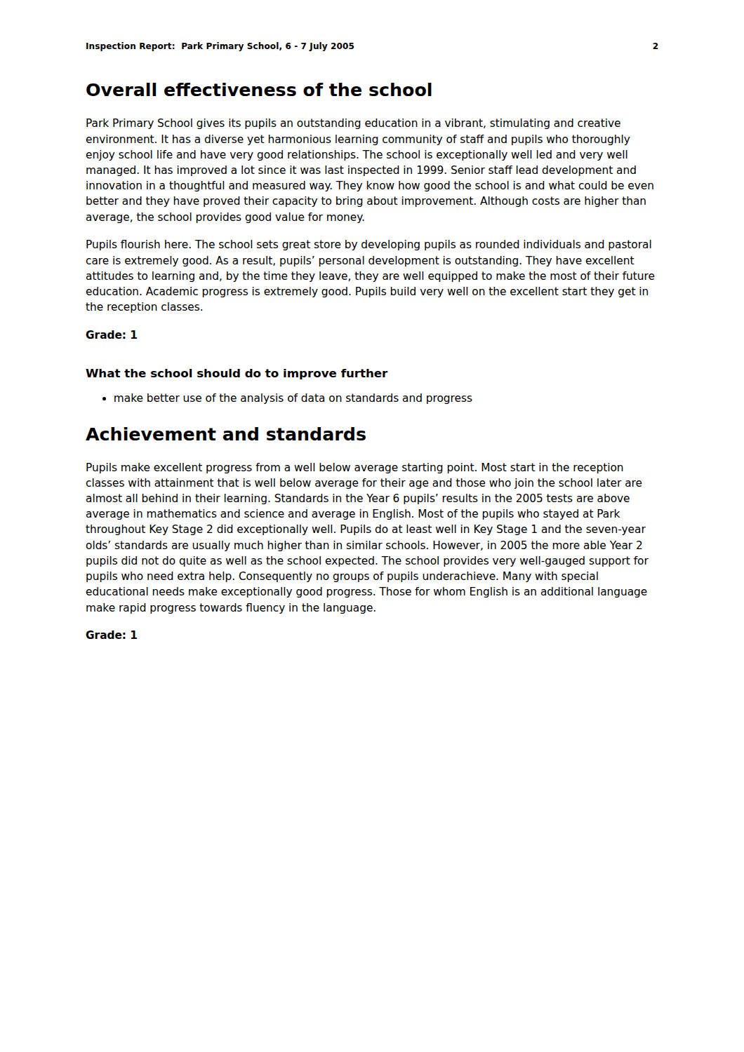Inspection Report: Park Primary School, 6 - 7 July 2005 2
Overall effectiveness of the school
Park Primary School gives its pupils an outstanding education in a vibrant, stimulating and creative environment. It has a diverse yet harmonious learning community of staff and pupils who thoroughly enjoy school life and have very good relationships. The school is exceptionally well led and very well managed. It has improved a lot since it was last inspected in 1999. Senior staff lead development and innovation in a thoughtful and measured way. They know how good the school is and what could be even better and they have proved their capacity to bring about improvement. Although costs are higher than average, the school provides good value for money.
Pupils flourish here. The school sets great store by developing pupils as rounded individuals and pastoral care is extremely good. As a result, pupils’ personal development is outstanding. They have excellent attitudes to learning and, by the time they leave, they are well equipped to make the most of their future education. Academic progress is extremely good. Pupils build very well on the excellent start they get in the reception classes.
Grade: 1
What the school should do to improve further
make better use of the analysis of data on standards and progress
Achievement and standards
Pupils make excellent progress from a well below average starting point. Most start in the reception classes with attainment that is well below average for their age and those who join the school later are almost all behind in their learning. Standards in the Year 6 pupils’ results in the 2005 tests are above average in mathematics and science and average in English. Most of the pupils who stayed at Park throughout Key Stage 2 did exceptionally well. Pupils do at least well in Key Stage 1 and the seven-year olds’ standards are usually much higher than in similar schools. However, in 2005 the more able Year 2 pupils did not do quite as well as the school expected. The school provides very well-gauged support for pupils who need extra help. Consequently no groups of pupils underachieve. Many with special educational needs make exceptionally good progress. Those for whom English is an additional language make rapid progress towards fluency in the language.
Grade: 1